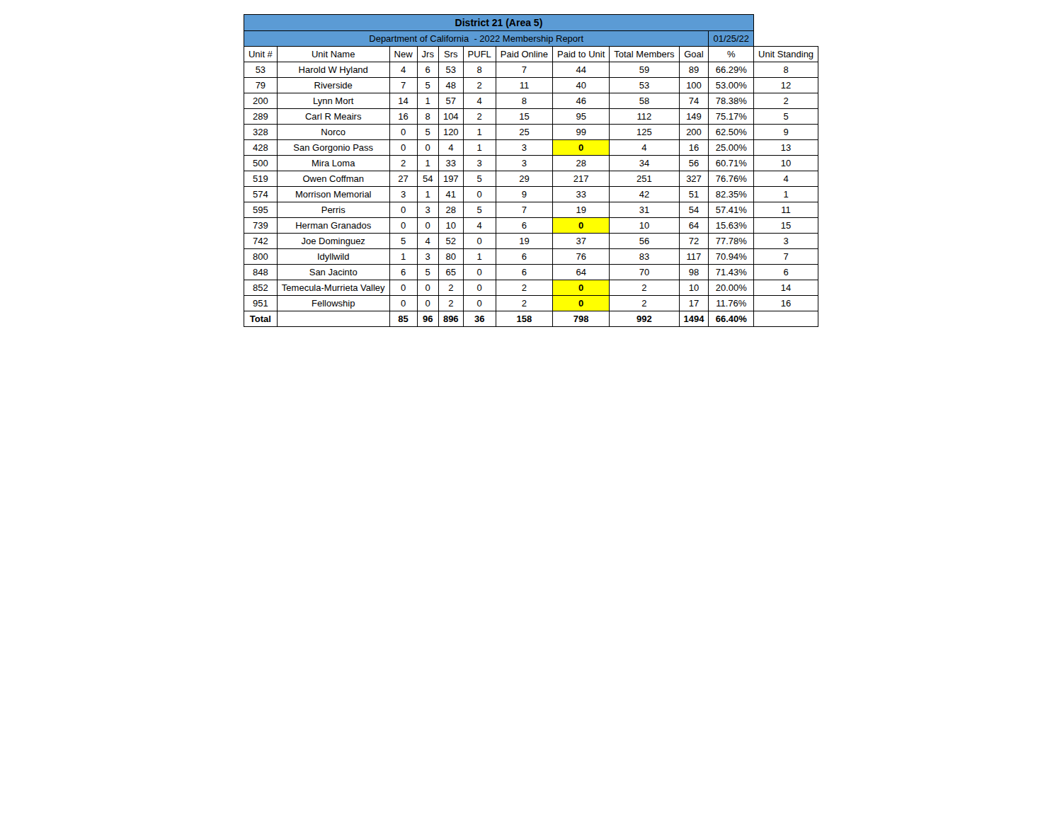| District 21 (Area 5) |
| Department of California - 2022 Membership Report | 01/25/22 |
| Unit # | Unit Name | New | Jrs | Srs | PUFL | Paid Online | Paid to Unit | Total Members | Goal | % | Unit Standing |
| 53 | Harold W Hyland | 4 | 6 | 53 | 8 | 7 | 44 | 59 | 89 | 66.29% | 8 |
| 79 | Riverside | 7 | 5 | 48 | 2 | 11 | 40 | 53 | 100 | 53.00% | 12 |
| 200 | Lynn Mort | 14 | 1 | 57 | 4 | 8 | 46 | 58 | 74 | 78.38% | 2 |
| 289 | Carl R Meairs | 16 | 8 | 104 | 2 | 15 | 95 | 112 | 149 | 75.17% | 5 |
| 328 | Norco | 0 | 5 | 120 | 1 | 25 | 99 | 125 | 200 | 62.50% | 9 |
| 428 | San Gorgonio Pass | 0 | 0 | 4 | 1 | 3 | 0 | 4 | 16 | 25.00% | 13 |
| 500 | Mira Loma | 2 | 1 | 33 | 3 | 3 | 28 | 34 | 56 | 60.71% | 10 |
| 519 | Owen Coffman | 27 | 54 | 197 | 5 | 29 | 217 | 251 | 327 | 76.76% | 4 |
| 574 | Morrison Memorial | 3 | 1 | 41 | 0 | 9 | 33 | 42 | 51 | 82.35% | 1 |
| 595 | Perris | 0 | 3 | 28 | 5 | 7 | 19 | 31 | 54 | 57.41% | 11 |
| 739 | Herman Granados | 0 | 0 | 10 | 4 | 6 | 0 | 10 | 64 | 15.63% | 15 |
| 742 | Joe Dominguez | 5 | 4 | 52 | 0 | 19 | 37 | 56 | 72 | 77.78% | 3 |
| 800 | Idyllwild | 1 | 3 | 80 | 1 | 6 | 76 | 83 | 117 | 70.94% | 7 |
| 848 | San Jacinto | 6 | 5 | 65 | 0 | 6 | 64 | 70 | 98 | 71.43% | 6 |
| 852 | Temecula-Murrieta Valley | 0 | 0 | 2 | 0 | 2 | 0 | 2 | 10 | 20.00% | 14 |
| 951 | Fellowship | 0 | 0 | 2 | 0 | 2 | 0 | 2 | 17 | 11.76% | 16 |
| Total | | 85 | 96 | 896 | 36 | 158 | 798 | 992 | 1494 | 66.40% | |